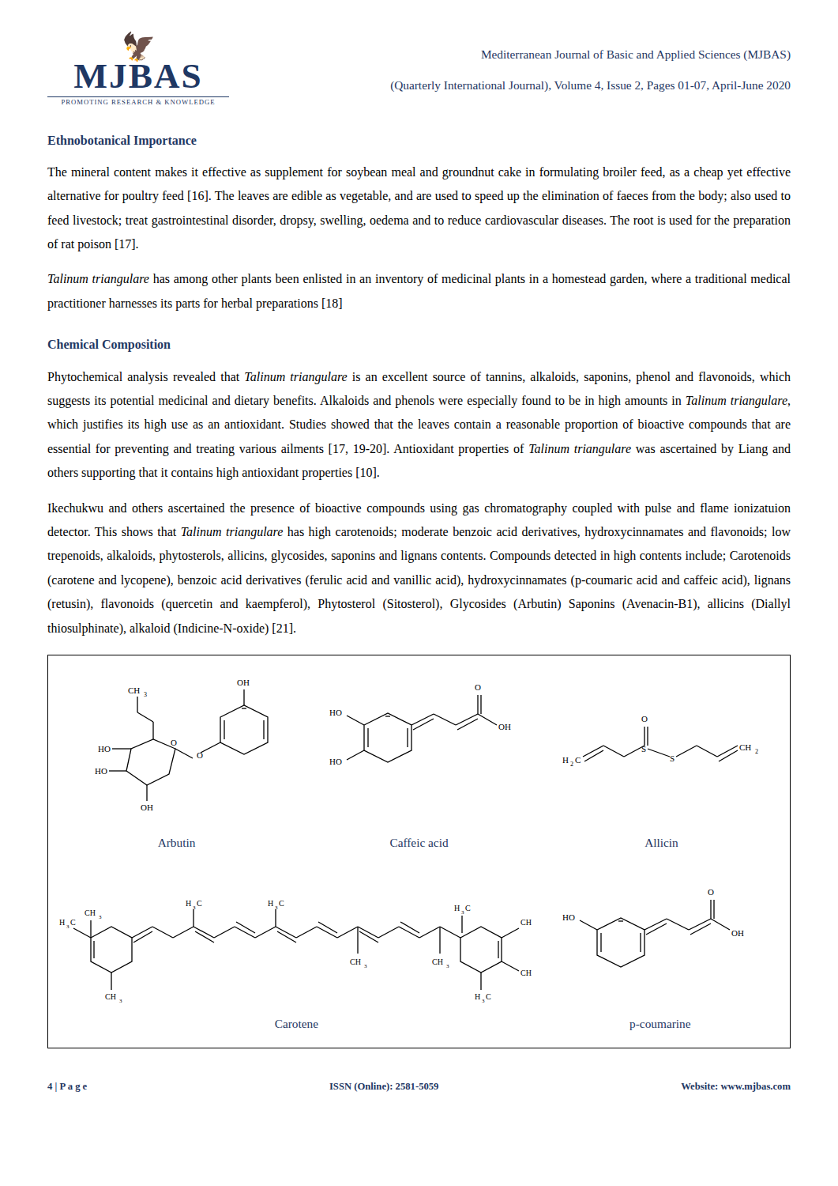🦅 MJBAS PROMOTING RESEARCH & KNOWLEDGE
Mediterranean Journal of Basic and Applied Sciences (MJBAS)
(Quarterly International Journal), Volume 4, Issue 2, Pages 01-07, April-June 2020
Ethnobotanical Importance
The mineral content makes it effective as supplement for soybean meal and groundnut cake in formulating broiler feed, as a cheap yet effective alternative for poultry feed [16]. The leaves are edible as vegetable, and are used to speed up the elimination of faeces from the body; also used to feed livestock; treat gastrointestinal disorder, dropsy, swelling, oedema and to reduce cardiovascular diseases. The root is used for the preparation of rat poison [17].
Talinum triangulare has among other plants been enlisted in an inventory of medicinal plants in a homestead garden, where a traditional medical practitioner harnesses its parts for herbal preparations [18]
Chemical Composition
Phytochemical analysis revealed that Talinum triangulare is an excellent source of tannins, alkaloids, saponins, phenol and flavonoids, which suggests its potential medicinal and dietary benefits. Alkaloids and phenols were especially found to be in high amounts in Talinum triangulare, which justifies its high use as an antioxidant. Studies showed that the leaves contain a reasonable proportion of bioactive compounds that are essential for preventing and treating various ailments [17, 19-20]. Antioxidant properties of Talinum triangulare was ascertained by Liang and others supporting that it contains high antioxidant properties [10].
Ikechukwu and others ascertained the presence of bioactive compounds using gas chromatography coupled with pulse and flame ionizatuion detector. This shows that Talinum triangulare has high carotenoids; moderate benzoic acid derivatives, hydroxycinnamates and flavonoids; low trepenoids, alkaloids, phytosterols, allicins, glycosides, saponins and lignans contents. Compounds detected in high contents include; Carotenoids (carotene and lycopene), benzoic acid derivatives (ferulic acid and vanillic acid), hydroxycinnamates (p-coumaric acid and caffeic acid), lignans (retusin), flavonoids (quercetin and kaempferol), Phytosterol (Sitosterol), Glycosides (Arbutin) Saponins (Avenacin-B1), allicins (Diallyl thiosulphinate), alkaloid (Indicine-N-oxide) [21].
OH O O HO HO OH CH 3
Arbutin
HO HO O OH
Caffeic acid
H 2 C O S S CH 2
Allicin
H 3 C CH 3 CH 3 H 3 C H 3 C CH 3 CH 3 H 3 C CH 3 CH 3 H 3 C
Carotene
HO O OH
p-coumarine
4 | P a g e
ISSN (Online): 2581-5059
Website: www.mjbas.com